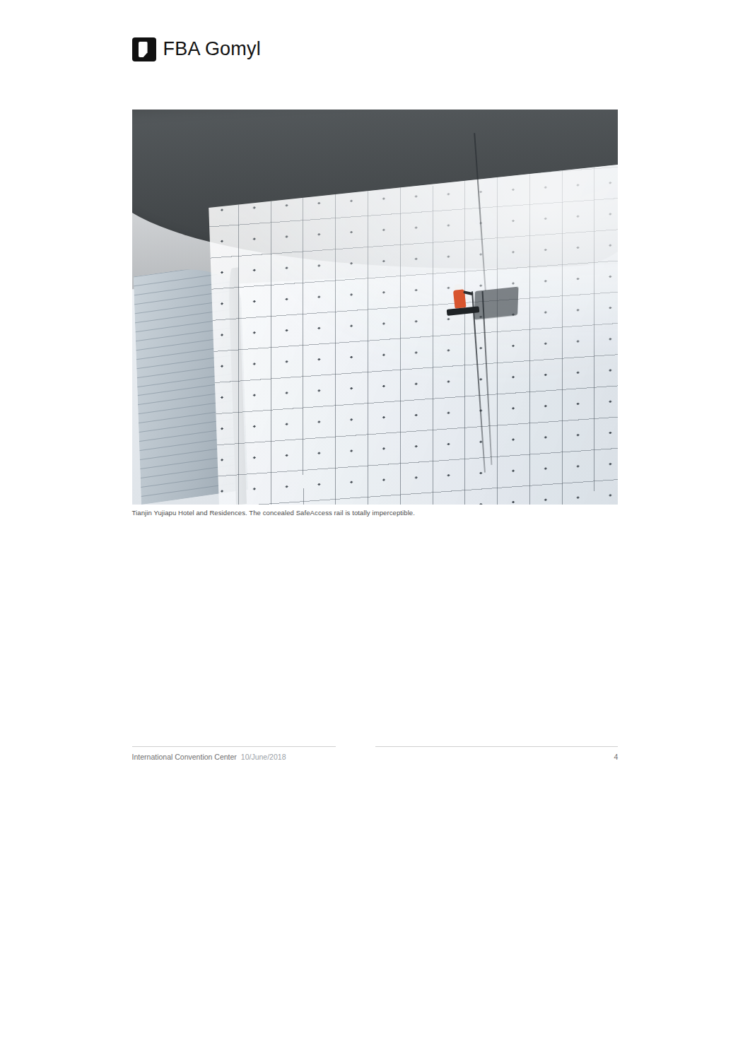FBA Gomyl
Tianjin Yujiapu Hotel and Residences. The concealed SafeAccess rail is totally imperceptible.
International Convention Center 10/June/2018
4